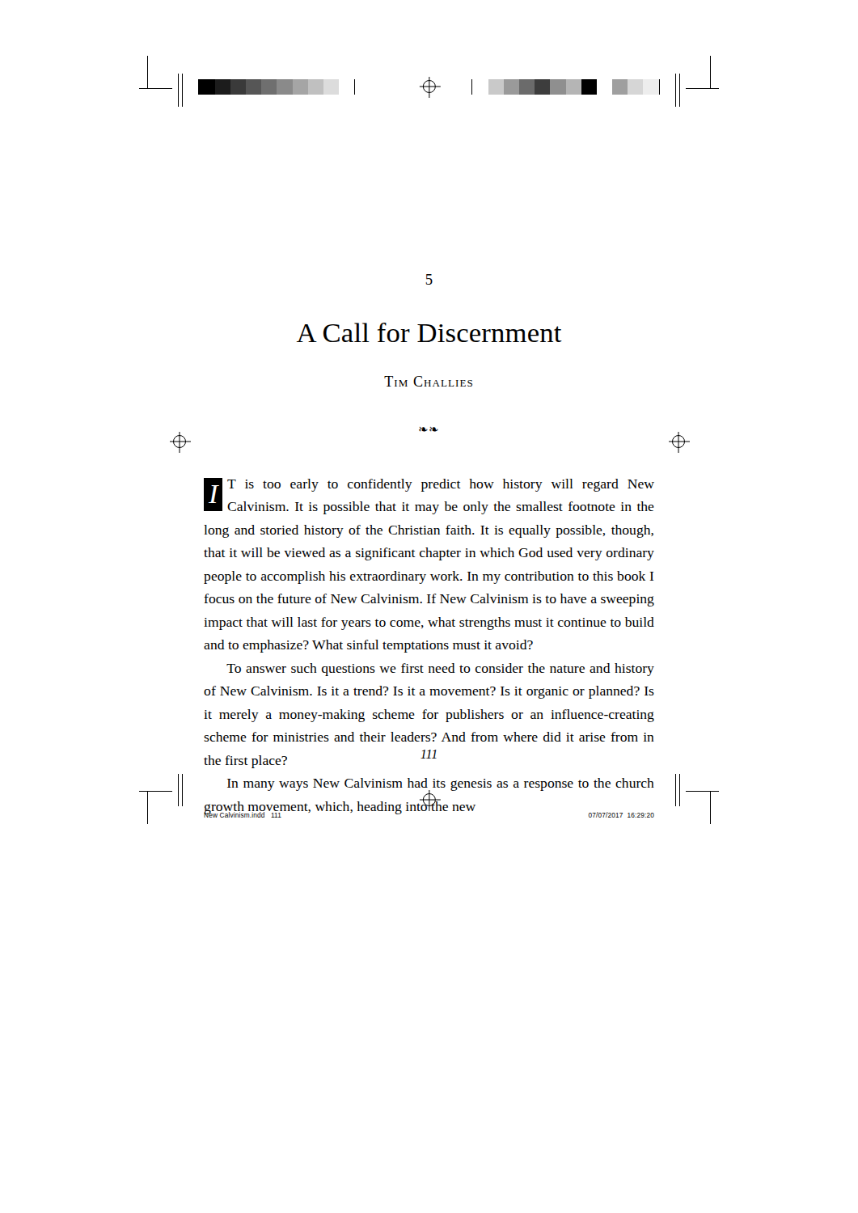5
A Call for Discernment
Tim Challies
❧❧
IT is too early to confidently predict how history will regard New Calvinism. It is possible that it may be only the smallest footnote in the long and storied history of the Christian faith. It is equally possible, though, that it will be viewed as a significant chapter in which God used very ordinary people to accomplish his extraordinary work. In my contribution to this book I focus on the future of New Calvinism. If New Calvinism is to have a sweeping impact that will last for years to come, what strengths must it continue to build and to emphasize? What sinful temptations must it avoid?
To answer such questions we first need to consider the nature and history of New Calvinism. Is it a trend? Is it a movement? Is it organic or planned? Is it merely a money-making scheme for publishers or an influence-creating scheme for ministries and their leaders? And from where did it arise from in the first place?
In many ways New Calvinism had its genesis as a response to the church growth movement, which, heading into the new
111
New Calvinism.indd 111 07/07/2017 16:29:20